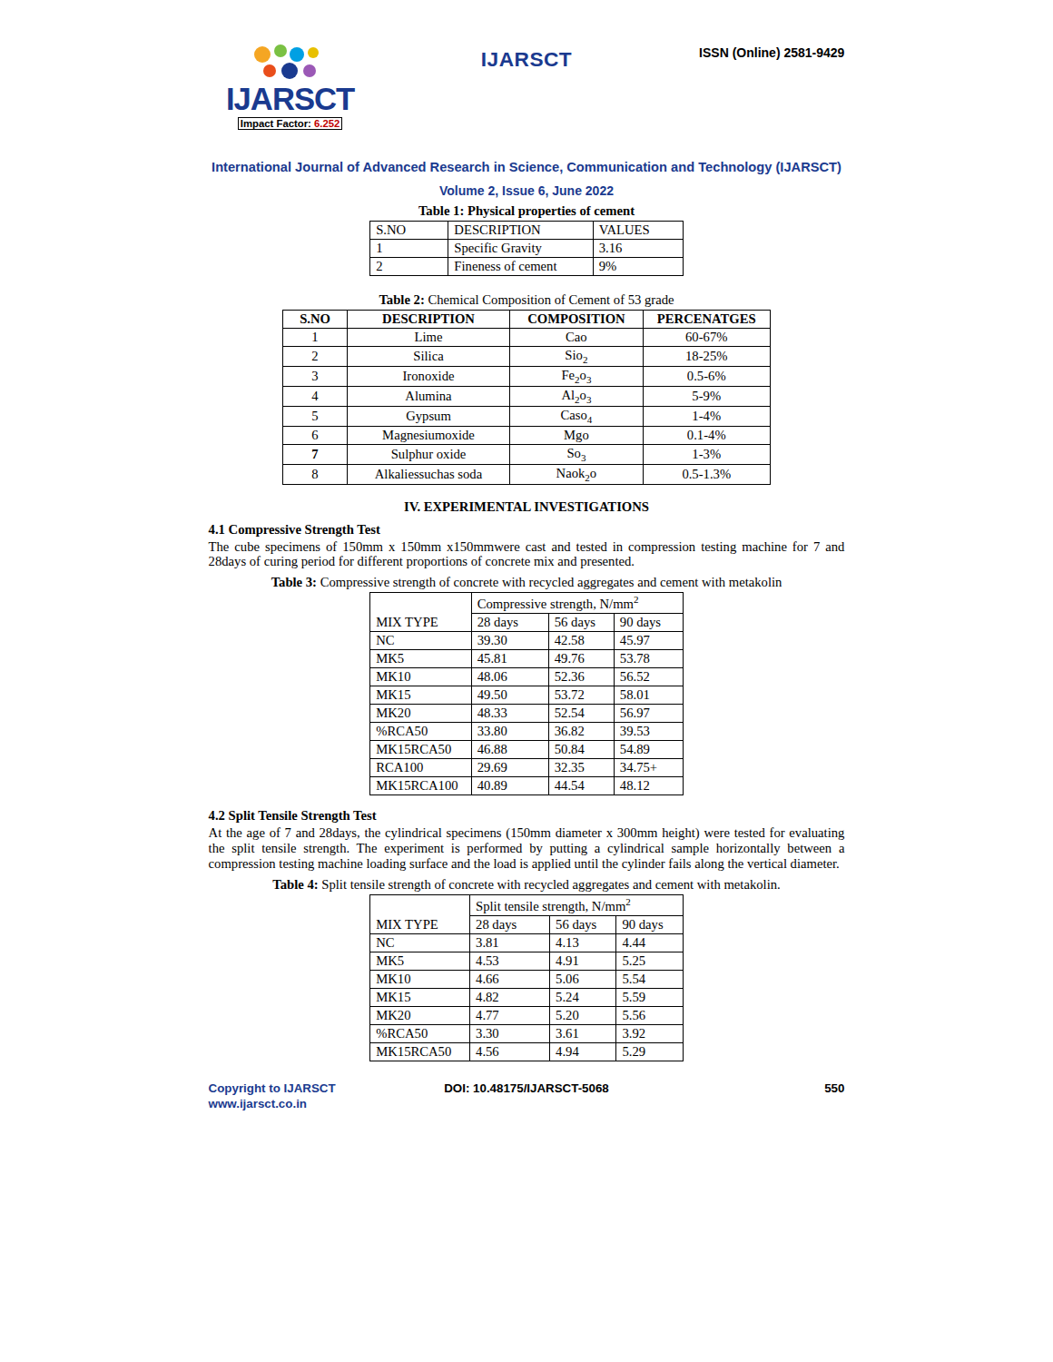IJARSCT
Impact Factor: 6.252
IJARSCT
ISSN (Online) 2581-9429
International Journal of Advanced Research in Science, Communication and Technology (IJARSCT)
Volume 2, Issue 6, June 2022
Table 1: Physical properties of cement
| S.NO | DESCRIPTION | VALUES |
| 1 | Specific Gravity | 3.16 |
| 2 | Fineness of cement | 9% |
Table 2: Chemical Composition of Cement of 53 grade
| S.NO | DESCRIPTION | COMPOSITION | PERCENATGES |
| --- | --- | --- | --- |
| 1 | Lime | Cao | 60-67% |
| 2 | Silica | Sio 2 | 18-25% |
| 3 | Ironoxide | Fe 2 o 3 | 0.5-6% |
| 4 | Alumina | Al 2 o 3 | 5-9% |
| 5 | Gypsum | Caso 4 | 1-4% |
| 6 | Magnesiumoxide | Mgo | 0.1-4% |
| 7 | Sulphur oxide | So 3 | 1-3% |
| 8 | Alkaliessuchas soda | Naok 2 o | 0.5-1.3% |
IV. EXPERIMENTAL INVESTIGATIONS
4.1 Compressive Strength Test
The cube specimens of 150mm x 150mm x150mmwere cast and tested in compression testing machine for 7 and 28days of curing period for different proportions of concrete mix and presented.
Table 3: Compressive strength of concrete with recycled aggregates and cement with metakolin
| MIX TYPE | Compressive strength, N/mm 2 |
| 28 days | 56 days | 90 days |
| NC | 39.30 | 42.58 | 45.97 |
| MK5 | 45.81 | 49.76 | 53.78 |
| MK10 | 48.06 | 52.36 | 56.52 |
| MK15 | 49.50 | 53.72 | 58.01 |
| MK20 | 48.33 | 52.54 | 56.97 |
| %RCA50 | 33.80 | 36.82 | 39.53 |
| MK15RCA50 | 46.88 | 50.84 | 54.89 |
| RCA100 | 29.69 | 32.35 | 34.75+ |
| MK15RCA100 | 40.89 | 44.54 | 48.12 |
4.2 Split Tensile Strength Test
At the age of 7 and 28days, the cylindrical specimens (150mm diameter x 300mm height) were tested for evaluating the split tensile strength. The experiment is performed by putting a cylindrical sample horizontally between a compression testing machine loading surface and the load is applied until the cylinder fails along the vertical diameter.
Table 4: Split tensile strength of concrete with recycled aggregates and cement with metakolin.
| MIX TYPE | Split tensile strength, N/mm 2 |
| 28 days | 56 days | 90 days |
| NC | 3.81 | 4.13 | 4.44 |
| MK5 | 4.53 | 4.91 | 5.25 |
| MK10 | 4.66 | 5.06 | 5.54 |
| MK15 | 4.82 | 5.24 | 5.59 |
| MK20 | 4.77 | 5.20 | 5.56 |
| %RCA50 | 3.30 | 3.61 | 3.92 |
| MK15RCA50 | 4.56 | 4.94 | 5.29 |
Copyright to IJARSCT www.ijarsct.co.in
DOI: 10.48175/IJARSCT-5068
550